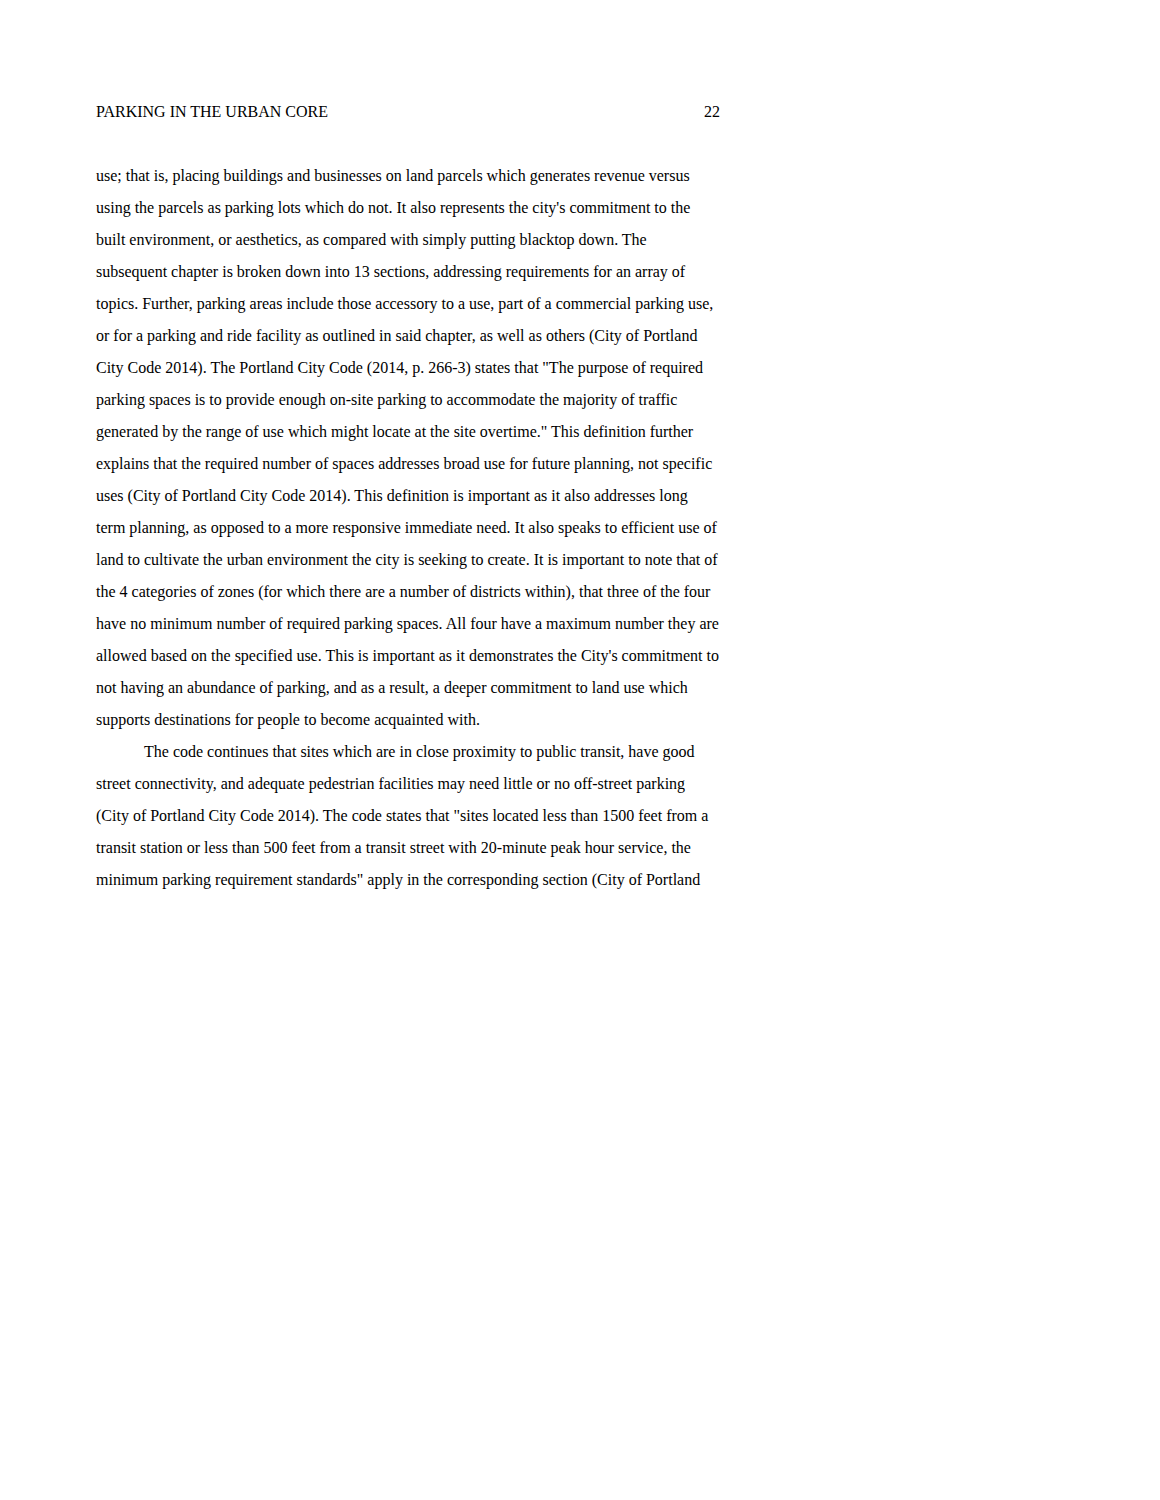PARKING IN THE URBAN CORE 22
use; that is, placing buildings and businesses on land parcels which generates revenue versus using the parcels as parking lots which do not. It also represents the city's commitment to the built environment, or aesthetics, as compared with simply putting blacktop down. The subsequent chapter is broken down into 13 sections, addressing requirements for an array of topics. Further, parking areas include those accessory to a use, part of a commercial parking use, or for a parking and ride facility as outlined in said chapter, as well as others (City of Portland City Code 2014). The Portland City Code (2014, p. 266-3) states that "The purpose of required parking spaces is to provide enough on-site parking to accommodate the majority of traffic generated by the range of use which might locate at the site overtime." This definition further explains that the required number of spaces addresses broad use for future planning, not specific uses (City of Portland City Code 2014). This definition is important as it also addresses long term planning, as opposed to a more responsive immediate need. It also speaks to efficient use of land to cultivate the urban environment the city is seeking to create. It is important to note that of the 4 categories of zones (for which there are a number of districts within), that three of the four have no minimum number of required parking spaces. All four have a maximum number they are allowed based on the specified use. This is important as it demonstrates the City's commitment to not having an abundance of parking, and as a result, a deeper commitment to land use which supports destinations for people to become acquainted with.
The code continues that sites which are in close proximity to public transit, have good street connectivity, and adequate pedestrian facilities may need little or no off-street parking (City of Portland City Code 2014). The code states that "sites located less than 1500 feet from a transit station or less than 500 feet from a transit street with 20-minute peak hour service, the minimum parking requirement standards" apply in the corresponding section (City of Portland